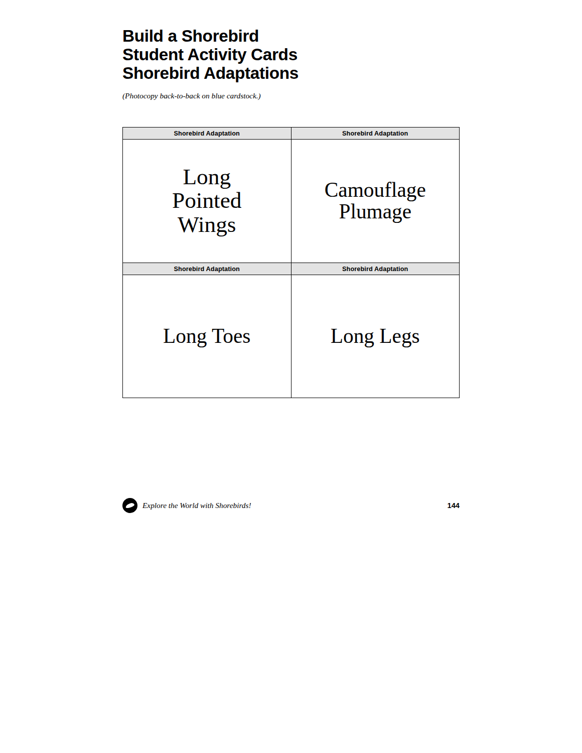Build a Shorebird
Student Activity Cards
Shorebird Adaptations
(Photocopy back-to-back on blue cardstock.)
| Shorebird Adaptation | Shorebird Adaptation |
| --- | --- |
| Long Pointed Wings | Camouflage Plumage |
| Shorebird Adaptation | Shorebird Adaptation |
| Long Toes | Long Legs |
Explore the World with Shorebirds!
144